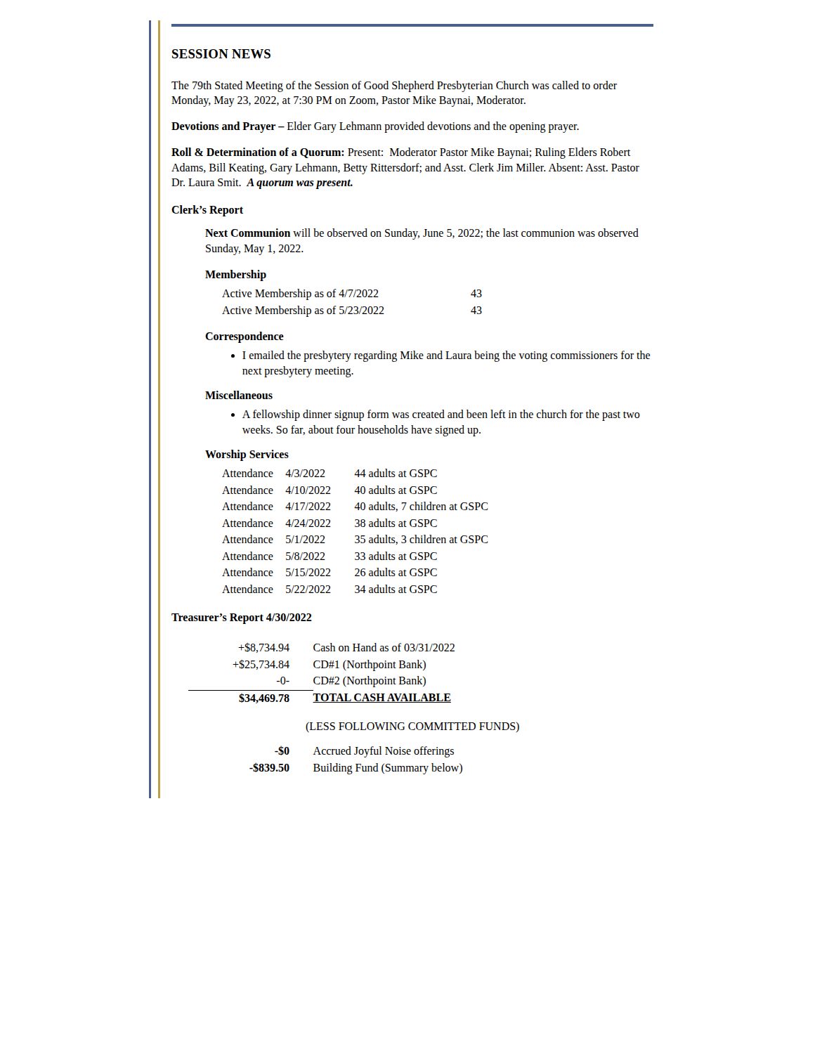SESSION NEWS
The 79th Stated Meeting of the Session of Good Shepherd Presbyterian Church was called to order Monday, May 23, 2022, at 7:30 PM on Zoom, Pastor Mike Baynai, Moderator.
Devotions and Prayer – Elder Gary Lehmann provided devotions and the opening prayer.
Roll & Determination of a Quorum: Present: Moderator Pastor Mike Baynai; Ruling Elders Robert Adams, Bill Keating, Gary Lehmann, Betty Rittersdorf; and Asst. Clerk Jim Miller. Absent: Asst. Pastor Dr. Laura Smit. A quorum was present.
Clerk’s Report
Next Communion will be observed on Sunday, June 5, 2022; the last communion was observed Sunday, May 1, 2022.
Membership
| Active Membership as of 4/7/2022 | 43 |
| Active Membership as of 5/23/2022 | 43 |
Correspondence
I emailed the presbytery regarding Mike and Laura being the voting commissioners for the next presbytery meeting.
Miscellaneous
A fellowship dinner signup form was created and been left in the church for the past two weeks. So far, about four households have signed up.
Worship Services
| Attendance | 4/3/2022 | 44 adults at GSPC |
| Attendance | 4/10/2022 | 40 adults at GSPC |
| Attendance | 4/17/2022 | 40 adults, 7 children at GSPC |
| Attendance | 4/24/2022 | 38 adults at GSPC |
| Attendance | 5/1/2022 | 35 adults, 3 children at GSPC |
| Attendance | 5/8/2022 | 33 adults at GSPC |
| Attendance | 5/15/2022 | 26 adults at GSPC |
| Attendance | 5/22/2022 | 34 adults at GSPC |
Treasurer’s Report 4/30/2022
| +$8,734.94 | Cash on Hand as of 03/31/2022 |
| +$25,734.84 | CD#1 (Northpoint Bank) |
| -0- | CD#2 (Northpoint Bank) |
| $34,469.78 | TOTAL CASH AVAILABLE |
(LESS FOLLOWING COMMITTED FUNDS)
| -$0 | Accrued Joyful Noise offerings |
| -$839.50 | Building Fund (Summary below) |